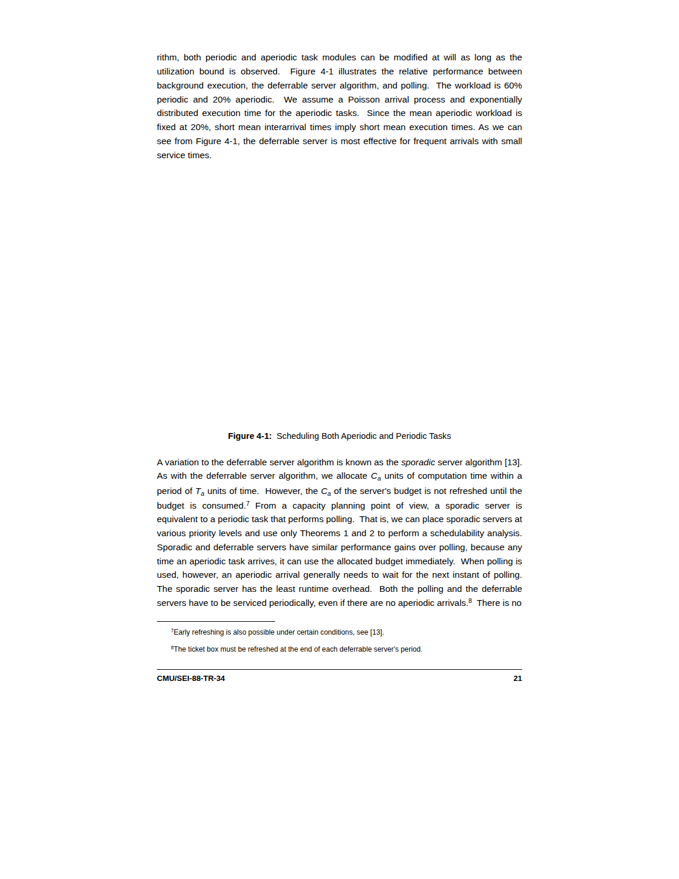rithm, both periodic and aperiodic task modules can be modified at will as long as the utilization bound is observed. Figure 4-1 illustrates the relative performance between background execution, the deferrable server algorithm, and polling. The workload is 60% periodic and 20% aperiodic. We assume a Poisson arrival process and exponentially distributed execution time for the aperiodic tasks. Since the mean aperiodic workload is fixed at 20%, short mean interarrival times imply short mean execution times. As we can see from Figure 4-1, the deferrable server is most effective for frequent arrivals with small service times.
Figure 4-1: Scheduling Both Aperiodic and Periodic Tasks
A variation to the deferrable server algorithm is known as the sporadic server algorithm [13]. As with the deferrable server algorithm, we allocate Ca units of computation time within a period of Ta units of time. However, the Ca of the server's budget is not refreshed until the budget is consumed.7 From a capacity planning point of view, a sporadic server is equivalent to a periodic task that performs polling. That is, we can place sporadic servers at various priority levels and use only Theorems 1 and 2 to perform a schedulability analysis. Sporadic and deferrable servers have similar performance gains over polling, because any time an aperiodic task arrives, it can use the allocated budget immediately. When polling is used, however, an aperiodic arrival generally needs to wait for the next instant of polling. The sporadic server has the least runtime overhead. Both the polling and the deferrable servers have to be serviced periodically, even if there are no aperiodic arrivals.8 There is no
7Early refreshing is also possible under certain conditions, see [13].
8The ticket box must be refreshed at the end of each deferrable server's period.
CMU/SEI-88-TR-34 21